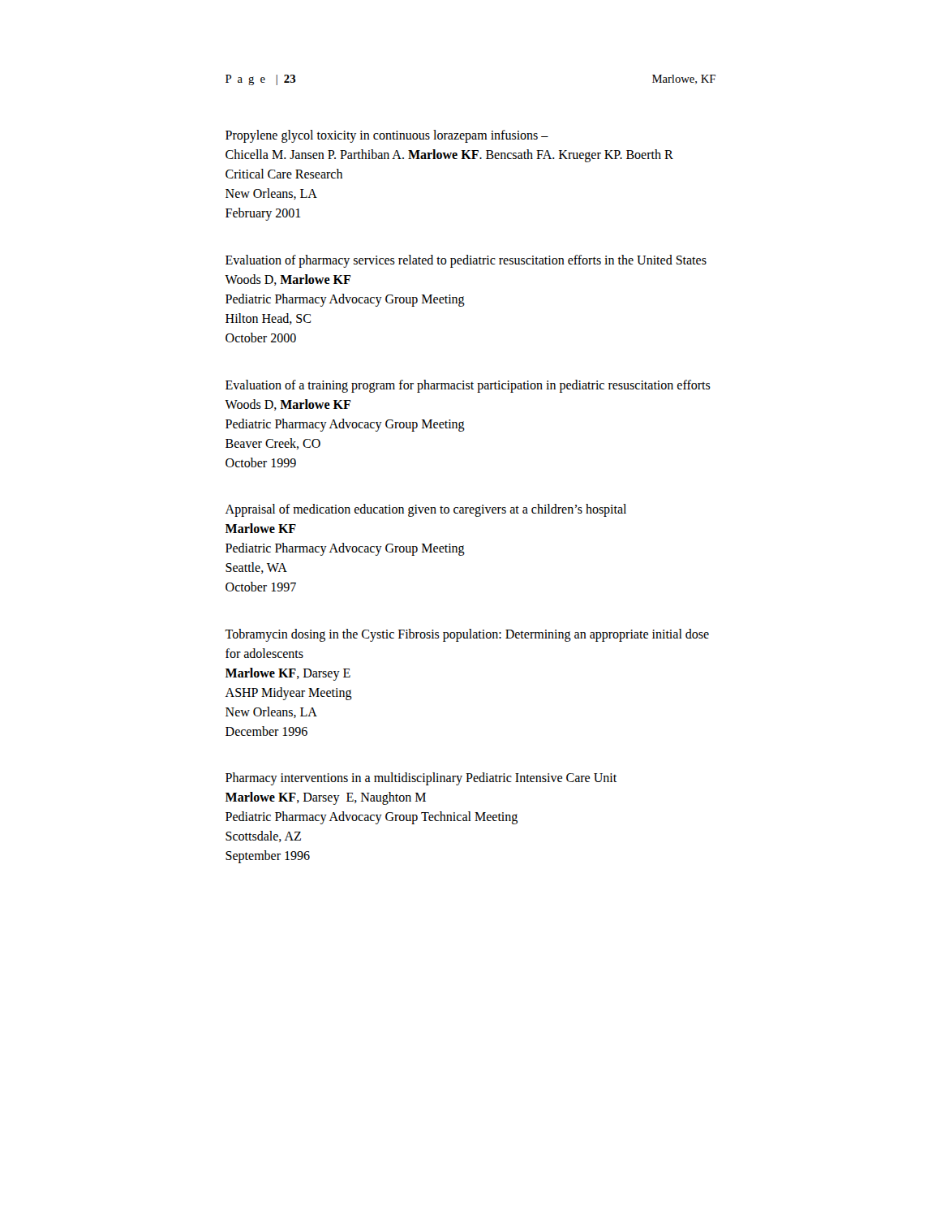P a g e | 23
Marlowe, KF
Propylene glycol toxicity in continuous lorazepam infusions –
Chicella M. Jansen P. Parthiban A. Marlowe KF. Bencsath FA. Krueger KP. Boerth R
Critical Care Research
New Orleans, LA
February 2001
Evaluation of pharmacy services related to pediatric resuscitation efforts in the United States
Woods D, Marlowe KF
Pediatric Pharmacy Advocacy Group Meeting
Hilton Head, SC
October 2000
Evaluation of a training program for pharmacist participation in pediatric resuscitation efforts
Woods D, Marlowe KF
Pediatric Pharmacy Advocacy Group Meeting
Beaver Creek, CO
October 1999
Appraisal of medication education given to caregivers at a children’s hospital
Marlowe KF
Pediatric Pharmacy Advocacy Group Meeting
Seattle, WA
October 1997
Tobramycin dosing in the Cystic Fibrosis population: Determining an appropriate initial dose for adolescents
Marlowe KF, Darsey E
ASHP Midyear Meeting
New Orleans, LA
December 1996
Pharmacy interventions in a multidisciplinary Pediatric Intensive Care Unit
Marlowe KF, Darsey E, Naughton M
Pediatric Pharmacy Advocacy Group Technical Meeting
Scottsdale, AZ
September 1996